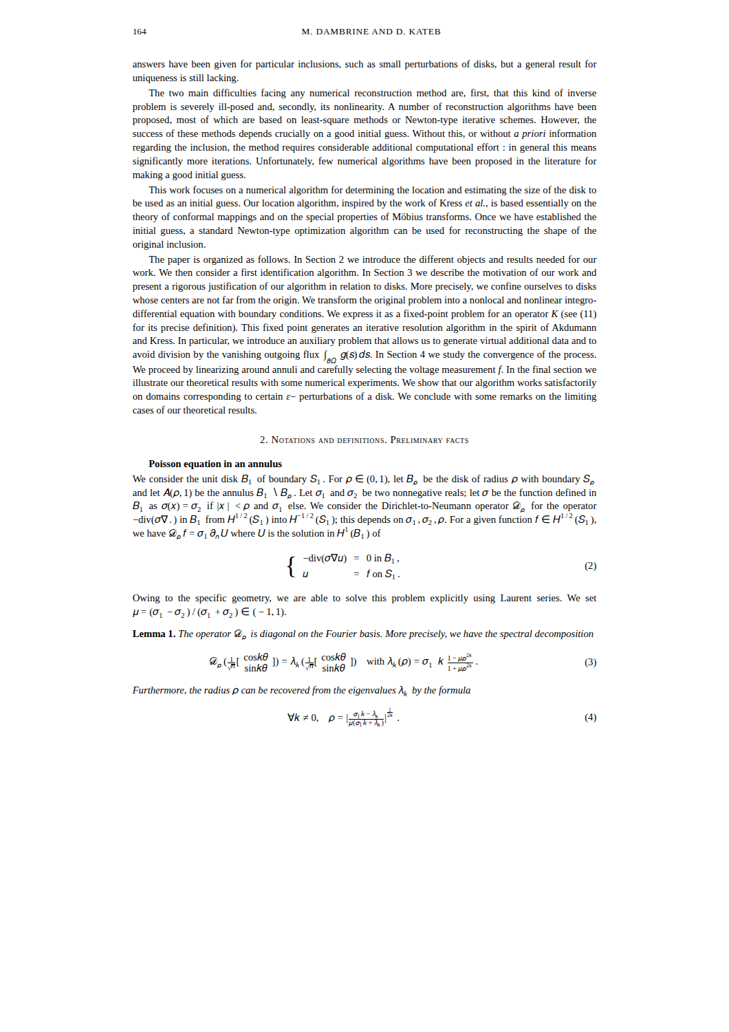164 M. Dambrine and D. Kateb
answers have been given for particular inclusions, such as small perturbations of disks, but a general result for uniqueness is still lacking.
The two main difficulties facing any numerical reconstruction method are, first, that this kind of inverse problem is severely ill-posed and, secondly, its nonlinearity. A number of reconstruction algorithms have been proposed, most of which are based on least-square methods or Newton-type iterative schemes. However, the success of these methods depends crucially on a good initial guess. Without this, or without a priori information regarding the inclusion, the method requires considerable additional computational effort : in general this means significantly more iterations. Unfortunately, few numerical algorithms have been proposed in the literature for making a good initial guess.
This work focuses on a numerical algorithm for determining the location and estimating the size of the disk to be used as an initial guess. Our location algorithm, inspired by the work of Kress et al., is based essentially on the theory of conformal mappings and on the special properties of Möbius transforms. Once we have established the initial guess, a standard Newton-type optimization algorithm can be used for reconstructing the shape of the original inclusion.
The paper is organized as follows. In Section 2 we introduce the different objects and results needed for our work. We then consider a first identification algorithm. In Section 3 we describe the motivation of our work and present a rigorous justification of our algorithm in relation to disks. More precisely, we confine ourselves to disks whose centers are not far from the origin. We transform the original problem into a nonlocal and nonlinear integro-differential equation with boundary conditions. We express it as a fixed-point problem for an operator K (see (11) for its precise definition). This fixed point generates an iterative resolution algorithm in the spirit of Akdumann and Kress. In particular, we introduce an auxiliary problem that allows us to generate virtual additional data and to avoid division by the vanishing outgoing flux ∫∂Ωg(s)ds. In Section 4 we study the convergence of the process. We proceed by linearizing around annuli and carefully selecting the voltage measurement f. In the final section we illustrate our theoretical results with some numerical experiments. We show that our algorithm works satisfactorily on domains corresponding to certain ε− perturbations of a disk. We conclude with some remarks on the limiting cases of our theoretical results.
2. Notations and definitions. Preliminary facts
Poisson equation in an annulus
We consider the unit disk B1 of boundary S1. For ρ∈(0,1), let Bρ be the disk of radius ρ with boundary Sρ and let A(ρ,1) be the annulus B1∖Bρ. Let σ1 and σ2 be two nonnegative reals; let σ be the function defined in B1 as σ(x)=σ2 if |x|<ρ and σ1 else. We consider the Dirichlet-to-Neumann operator 𝒟ρ for the operator −div(σ∇.) in B1 from H1/2(S1) into H−1/2(S1); this depends on σ1,σ2,ρ. For a given function f∈H1/2(S1), we have 𝒟ρf=σ1∂nU where U is the solution in H1(B1) of
{
| − div ( σ ∇ u ) | = | 0 in B 1 , |
| u | = | f on S 1 . |
(2)
Owing to the specific geometry, we are able to solve this problem explicitly using Laurent series. We set μ=(σ1−σ2)/(σ1+σ2)∈(−1,1).
Lemma 1. The operator 𝒟ρ is diagonal on the Fourier basis. More precisely, we have the spectral decomposition
𝒟ρ ( 1π [ cos⁡kθ sin⁡kθ ] ) = λk ( 1π [ cos⁡kθ sin⁡kθ ] ) with λk(ρ) = σ1 k 1−μρ2k 1+μρ2k .
(3)
Furthermore, the radius ρ can be recovered from the eigenvalues λk by the formula
∀k≠0, ρ= | σ1k−λk μ(σ1k+λk) | 12k .
(4)